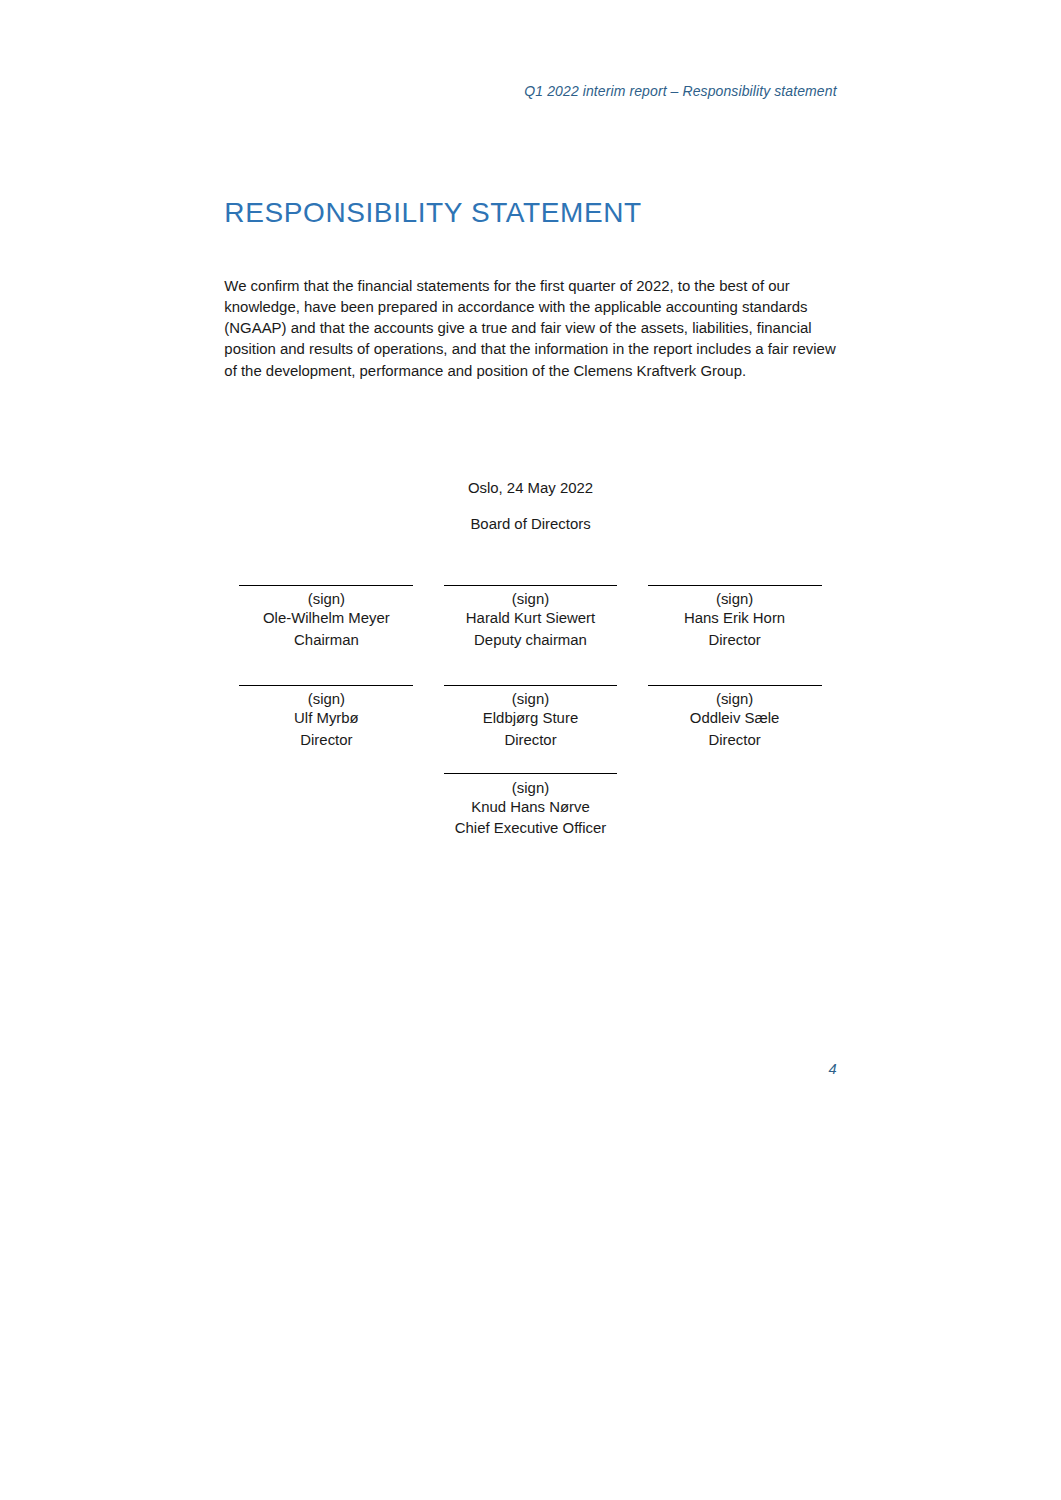Q1 2022 interim report – Responsibility statement
RESPONSIBILITY STATEMENT
We confirm that the financial statements for the first quarter of 2022, to the best of our knowledge, have been prepared in accordance with the applicable accounting standards (NGAAP) and that the accounts give a true and fair view of the assets, liabilities, financial position and results of operations, and that the information in the report includes a fair review of the development, performance and position of the Clemens Kraftverk Group.
Oslo, 24 May 2022
Board of Directors
| (sign) Ole-Wilhelm Meyer Chairman | (sign) Harald Kurt Siewert Deputy chairman | (sign) Hans Erik Horn Director |
| (sign) Ulf Myrbø Director | (sign) Eldbjørg Sture Director | (sign) Oddleiv Sæle Director |
| | (sign) Knud Hans Nørve Chief Executive Officer | |
4